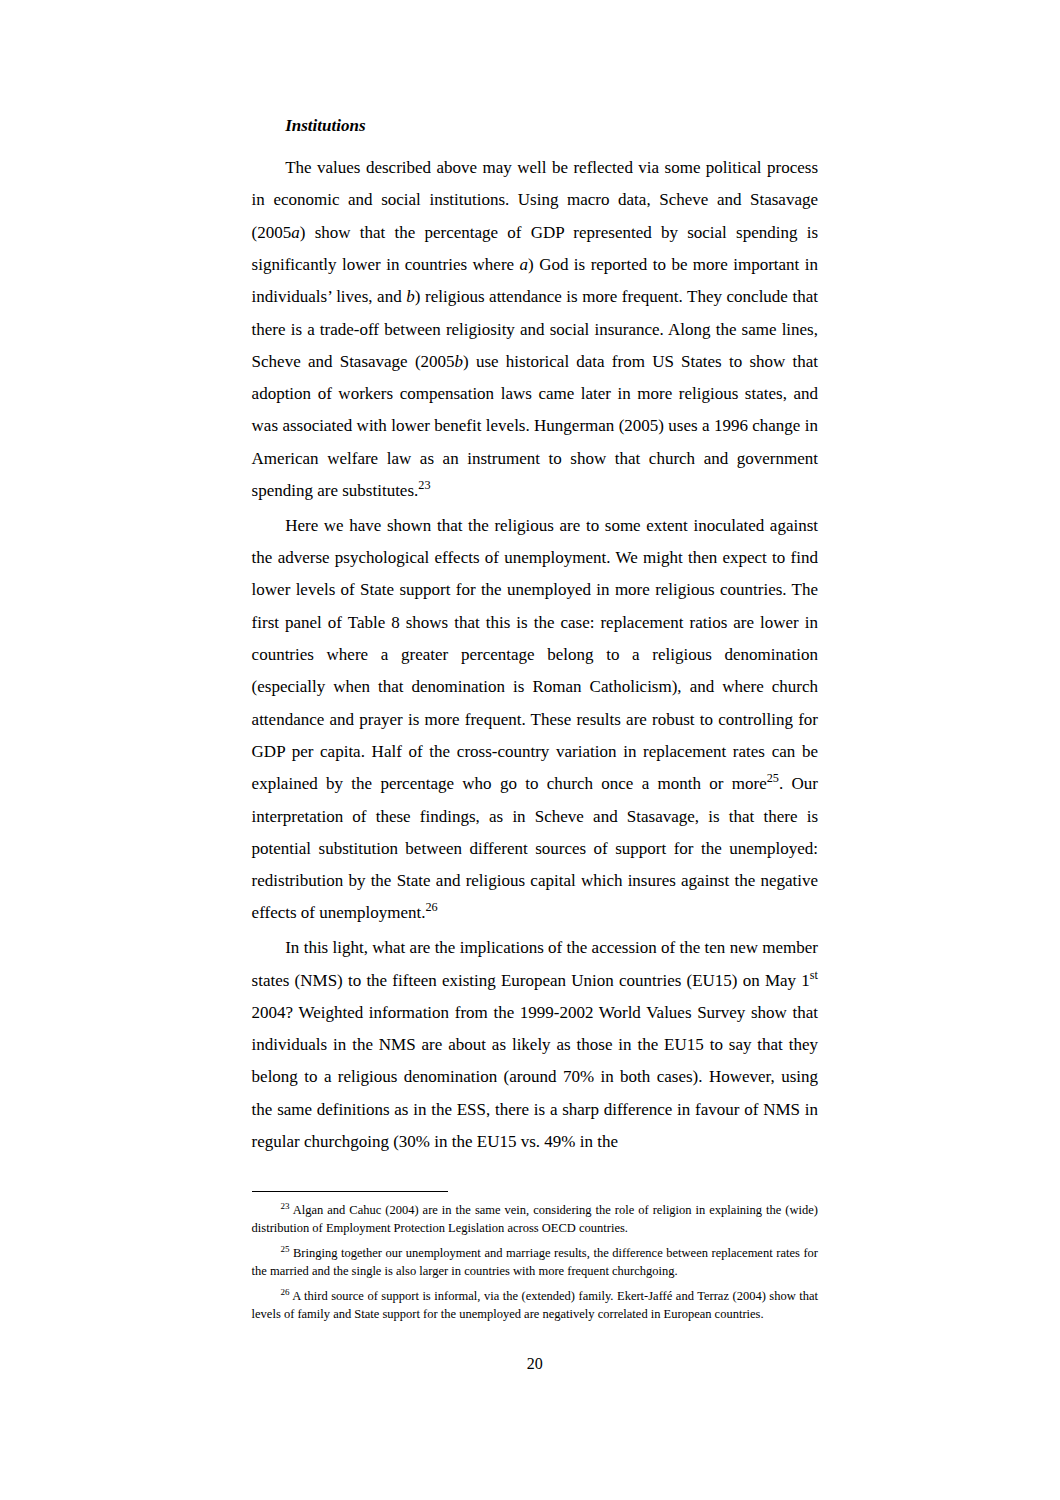Institutions
The values described above may well be reflected via some political process in economic and social institutions. Using macro data, Scheve and Stasavage (2005a) show that the percentage of GDP represented by social spending is significantly lower in countries where a) God is reported to be more important in individuals’ lives, and b) religious attendance is more frequent. They conclude that there is a trade-off between religiosity and social insurance. Along the same lines, Scheve and Stasavage (2005b) use historical data from US States to show that adoption of workers compensation laws came later in more religious states, and was associated with lower benefit levels. Hungerman (2005) uses a 1996 change in American welfare law as an instrument to show that church and government spending are substitutes.23
Here we have shown that the religious are to some extent inoculated against the adverse psychological effects of unemployment. We might then expect to find lower levels of State support for the unemployed in more religious countries. The first panel of Table 8 shows that this is the case: replacement ratios are lower in countries where a greater percentage belong to a religious denomination (especially when that denomination is Roman Catholicism), and where church attendance and prayer is more frequent. These results are robust to controlling for GDP per capita. Half of the cross-country variation in replacement rates can be explained by the percentage who go to church once a month or more25. Our interpretation of these findings, as in Scheve and Stasavage, is that there is potential substitution between different sources of support for the unemployed: redistribution by the State and religious capital which insures against the negative effects of unemployment.26
In this light, what are the implications of the accession of the ten new member states (NMS) to the fifteen existing European Union countries (EU15) on May 1st 2004? Weighted information from the 1999-2002 World Values Survey show that individuals in the NMS are about as likely as those in the EU15 to say that they belong to a religious denomination (around 70% in both cases). However, using the same definitions as in the ESS, there is a sharp difference in favour of NMS in regular churchgoing (30% in the EU15 vs. 49% in the
23 Algan and Cahuc (2004) are in the same vein, considering the role of religion in explaining the (wide) distribution of Employment Protection Legislation across OECD countries.
25 Bringing together our unemployment and marriage results, the difference between replacement rates for the married and the single is also larger in countries with more frequent churchgoing.
26 A third source of support is informal, via the (extended) family. Ekert-Jaffé and Terraz (2004) show that levels of family and State support for the unemployed are negatively correlated in European countries.
20